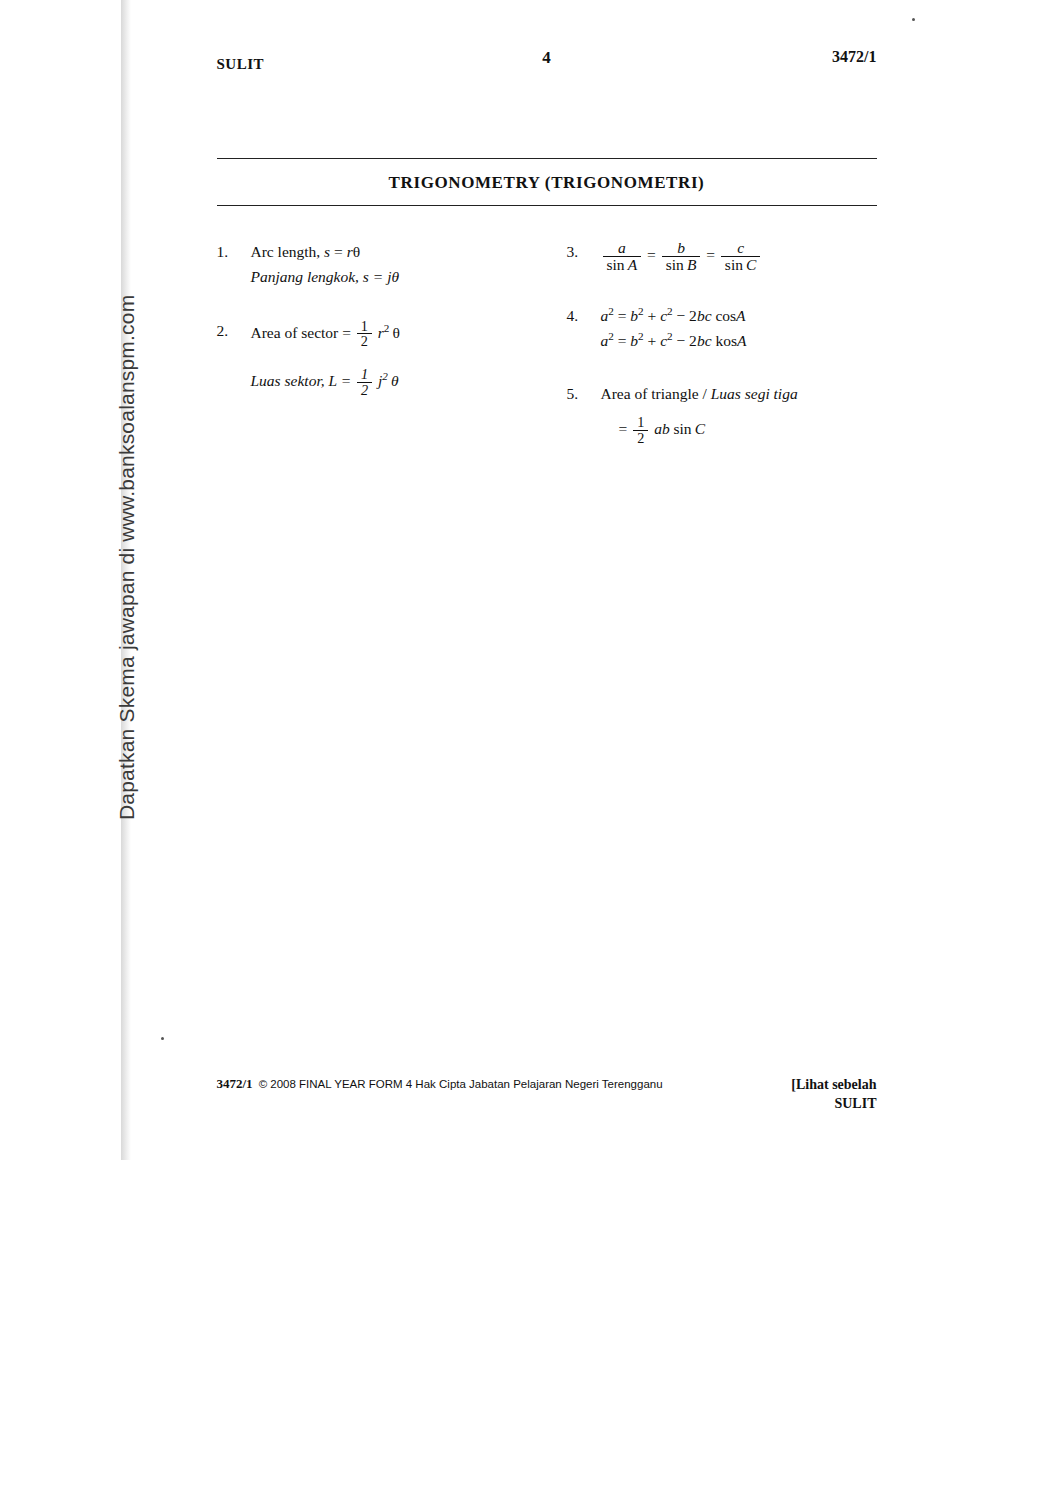SULIT 4 3472/1
Dapatkan Skema jawapan di www.banksoalanspm.com
TRIGONOMETRY (TRIGONOMETRI)
1.
Arc length, s = rθ
Panjang lengkok, s = jθ
2.
Area of sector = 12 r2 θ
Luas sektor, L = 12 j2 θ
3.
asin A = bsin B = csin C
4.
a2 = b2 + c2 − 2bc cosA
a2 = b2 + c2 − 2bc kosA
5.
Area of triangle / Luas segi tiga
= 12 ab sin C
3472/1© 2008 FINAL YEAR FORM 4 Hak Cipta Jabatan Pelajaran Negeri Terengganu
[Lihat sebelah
SULIT